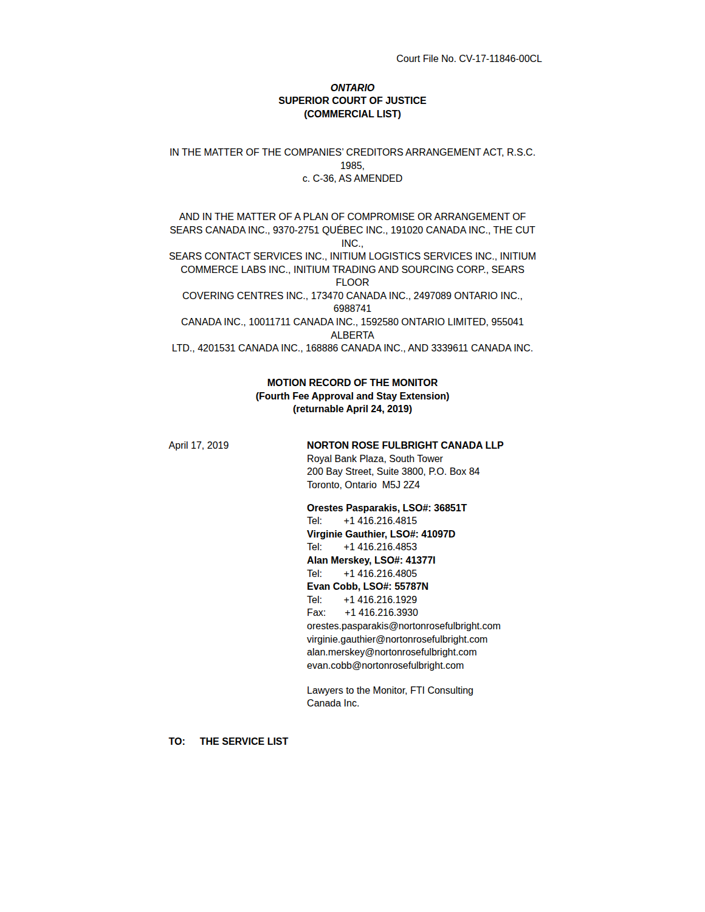Court File No. CV-17-11846-00CL
ONTARIO
SUPERIOR COURT OF JUSTICE
(COMMERCIAL LIST)
IN THE MATTER OF THE COMPANIES’ CREDITORS ARRANGEMENT ACT, R.S.C. 1985,
c. C-36, AS AMENDED
AND IN THE MATTER OF A PLAN OF COMPROMISE OR ARRANGEMENT OF
SEARS CANADA INC., 9370-2751 QUÉBEC INC., 191020 CANADA INC., THE CUT INC.,
SEARS CONTACT SERVICES INC., INITIUM LOGISTICS SERVICES INC., INITIUM
COMMERCE LABS INC., INITIUM TRADING AND SOURCING CORP., SEARS FLOOR
COVERING CENTRES INC., 173470 CANADA INC., 2497089 ONTARIO INC., 6988741
CANADA INC., 10011711 CANADA INC., 1592580 ONTARIO LIMITED, 955041 ALBERTA
LTD., 4201531 CANADA INC., 168886 CANADA INC., AND 3339611 CANADA INC.
MOTION RECORD OF THE MONITOR
(Fourth Fee Approval and Stay Extension)
(returnable April 24, 2019)
April 17, 2019
NORTON ROSE FULBRIGHT CANADA LLP
Royal Bank Plaza, South Tower
200 Bay Street, Suite 3800, P.O. Box 84
Toronto, Ontario M5J 2Z4
Orestes Pasparakis, LSO#: 36851T
Tel: +1 416.216.4815
Virginie Gauthier, LSO#: 41097D
Tel: +1 416.216.4853
Alan Merskey, LSO#: 41377I
Tel: +1 416.216.4805
Evan Cobb, LSO#: 55787N
Tel: +1 416.216.1929
Fax: +1 416.216.3930
orestes.pasparakis@nortonrosefulbright.com
virginie.gauthier@nortonrosefulbright.com
alan.merskey@nortonrosefulbright.com
evan.cobb@nortonrosefulbright.com
Lawyers to the Monitor, FTI Consulting
Canada Inc.
TO: THE SERVICE LIST